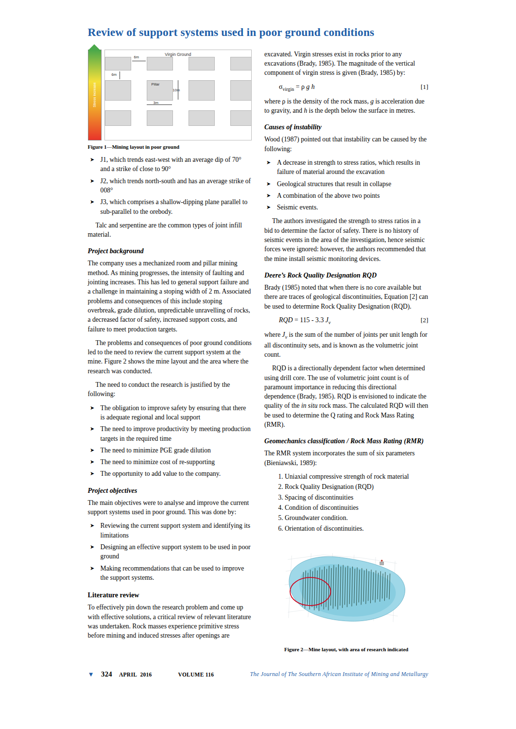Review of support systems used in poor ground conditions
Stress increase
Virgin Ground
6m
6m
Pillar
10m
3m
3m
3m
Figure 1—Mining layout in poor ground
J1, which trends east-west with an average dip of 70° and a strike of close to 90°
J2, which trends north-south and has an average strike of 008°
J3, which comprises a shallow-dipping plane parallel to sub-parallel to the orebody.
Talc and serpentine are the common types of joint infill material.
Project background
The company uses a mechanized room and pillar mining method. As mining progresses, the intensity of faulting and jointing increases. This has led to general support failure and a challenge in maintaining a stoping width of 2 m. Associated problems and consequences of this include stoping overbreak, grade dilution, unpredictable unravelling of rocks, a decreased factor of safety, increased support costs, and failure to meet production targets.
The problems and consequences of poor ground conditions led to the need to review the current support system at the mine. Figure 2 shows the mine layout and the area where the research was conducted.
The need to conduct the research is justified by the following:
The obligation to improve safety by ensuring that there is adequate regional and local support
The need to improve productivity by meeting production targets in the required time
The need to minimize PGE grade dilution
The need to minimize cost of re-supporting
The opportunity to add value to the company.
Project objectives
The main objectives were to analyse and improve the current support systems used in poor ground. This was done by:
Reviewing the current support system and identifying its limitations
Designing an effective support system to be used in poor ground
Making recommendations that can be used to improve the support systems.
Literature review
To effectively pin down the research problem and come up with effective solutions, a critical review of relevant literature was undertaken. Rock masses experience primitive stress before mining and induced stresses after openings are
excavated. Virgin stresses exist in rocks prior to any excavations (Brady, 1985). The magnitude of the vertical component of virgin stress is given (Brady, 1985) by:
σvirgin = ρ g h [1]
where ρ is the density of the rock mass, g is acceleration due to gravity, and h is the depth below the surface in metres.
Causes of instability
Wood (1987) pointed out that instability can be caused by the following:
A decrease in strength to stress ratios, which results in failure of material around the excavation
Geological structures that result in collapse
A combination of the above two points
Seismic events.
The authors investigated the strength to stress ratios in a bid to determine the factor of safety. There is no history of seismic events in the area of the investigation, hence seismic forces were ignored: however, the authors recommended that the mine install seismic monitoring devices.
Deere’s Rock Quality Designation RQD
Brady (1985) noted that when there is no core available but there are traces of geological discontinuities, Equation [2] can be used to determine Rock Quality Designation (RQD).
RQD = 115 - 3.3 Jv [2]
where Jv is the sum of the number of joints per unit length for all discontinuity sets, and is known as the volumetric joint count.
RQD is a directionally dependent factor when determined using drill core. The use of volumetric joint count is of paramount importance in reducing this directional dependence (Brady, 1985). RQD is envisioned to indicate the quality of the in situ rock mass. The calculated RQD will then be used to determine the Q rating and Rock Mass Rating (RMR).
Geomechanics classification / Rock Mass Rating (RMR)
The RMR system incorporates the sum of six parameters (Bieniawski, 1989):
Uniaxial compressive strength of rock material
Rock Quality Designation (RQD)
Spacing of discontinuities
Condition of discontinuities
Groundwater condition.
Orientation of discontinuities.
Figure 2—Mine layout, with area of research indicated
▼ 324 APRIL 2016 VOLUME 116 The Journal of The Southern African Institute of Mining and Metallurgy